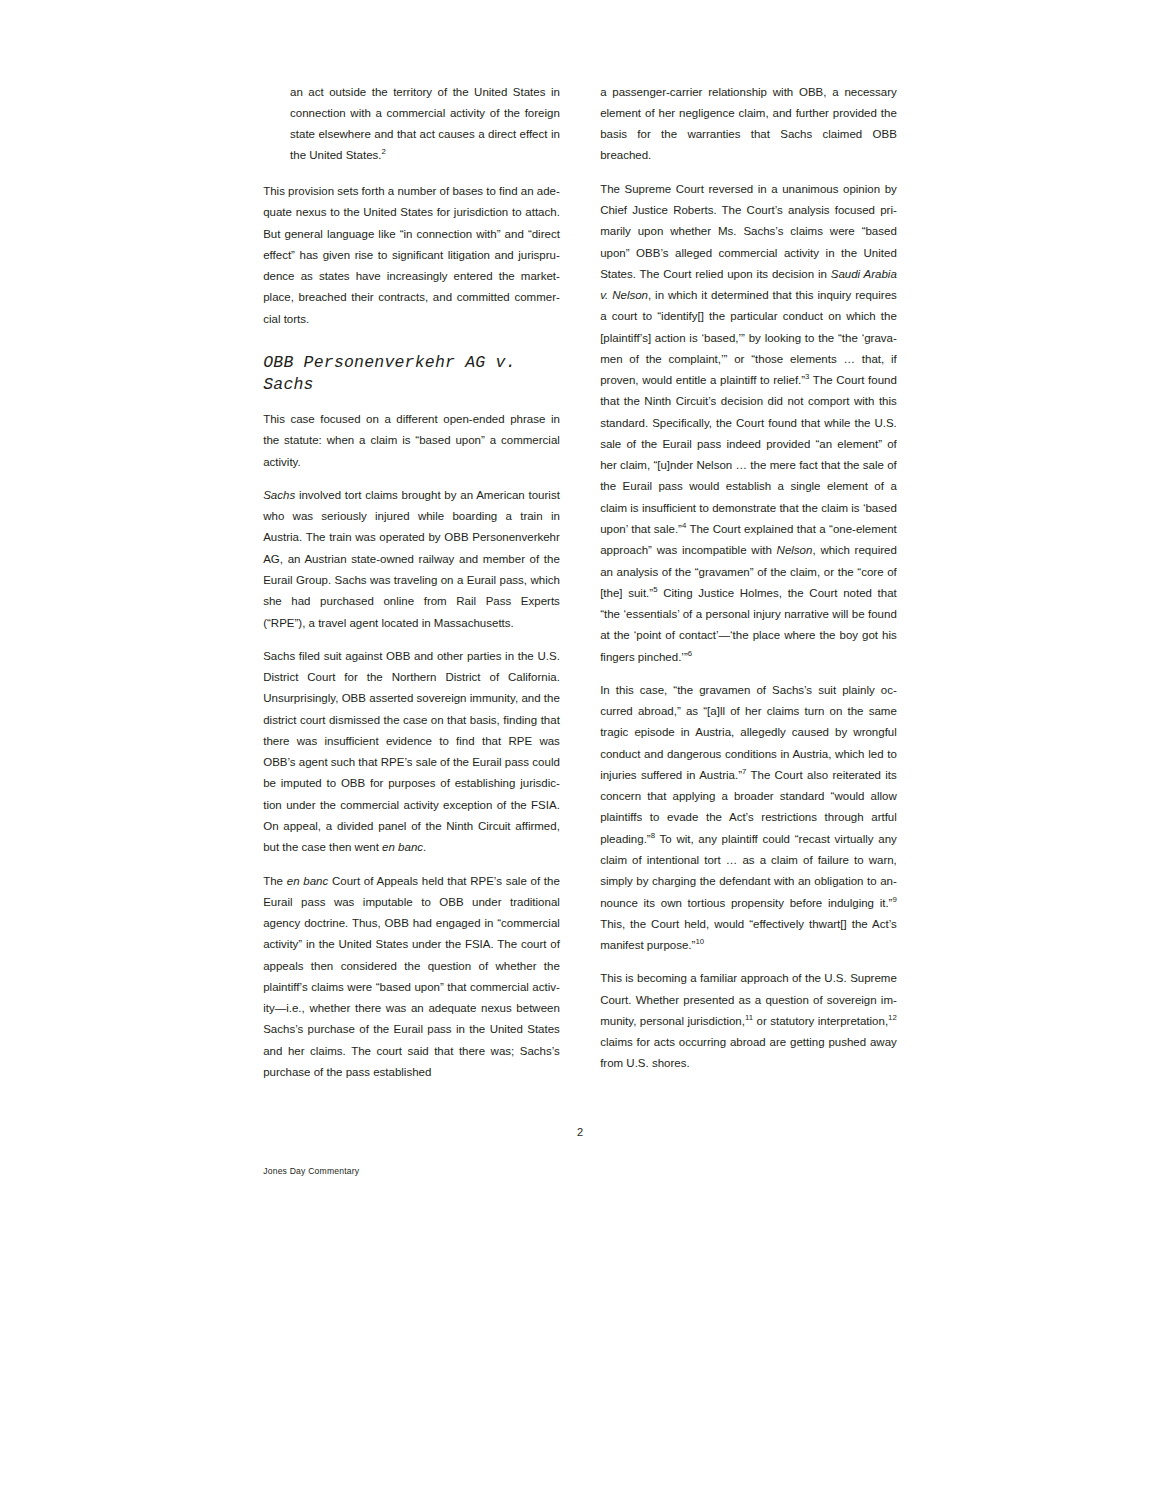an act outside the territory of the United States in connection with a commercial activity of the foreign state elsewhere and that act causes a direct effect in the United States.2
This provision sets forth a number of bases to find an adequate nexus to the United States for jurisdiction to attach. But general language like “in connection with” and “direct effect” has given rise to significant litigation and jurisprudence as states have increasingly entered the marketplace, breached their contracts, and committed commercial torts.
OBB Personenverkehr AG v. Sachs
This case focused on a different open-ended phrase in the statute: when a claim is “based upon” a commercial activity.
Sachs involved tort claims brought by an American tourist who was seriously injured while boarding a train in Austria. The train was operated by OBB Personenverkehr AG, an Austrian state-owned railway and member of the Eurail Group. Sachs was traveling on a Eurail pass, which she had purchased online from Rail Pass Experts (“RPE”), a travel agent located in Massachusetts.
Sachs filed suit against OBB and other parties in the U.S. District Court for the Northern District of California. Unsurprisingly, OBB asserted sovereign immunity, and the district court dismissed the case on that basis, finding that there was insufficient evidence to find that RPE was OBB’s agent such that RPE’s sale of the Eurail pass could be imputed to OBB for purposes of establishing jurisdiction under the commercial activity exception of the FSIA. On appeal, a divided panel of the Ninth Circuit affirmed, but the case then went en banc.
The en banc Court of Appeals held that RPE’s sale of the Eurail pass was imputable to OBB under traditional agency doctrine. Thus, OBB had engaged in “commercial activity” in the United States under the FSIA. The court of appeals then considered the question of whether the plaintiff’s claims were “based upon” that commercial activity—i.e., whether there was an adequate nexus between Sachs’s purchase of the Eurail pass in the United States and her claims. The court said that there was; Sachs’s purchase of the pass established
a passenger-carrier relationship with OBB, a necessary element of her negligence claim, and further provided the basis for the warranties that Sachs claimed OBB breached.
The Supreme Court reversed in a unanimous opinion by Chief Justice Roberts. The Court’s analysis focused primarily upon whether Ms. Sachs’s claims were “based upon” OBB’s alleged commercial activity in the United States. The Court relied upon its decision in Saudi Arabia v. Nelson, in which it determined that this inquiry requires a court to “identify[] the particular conduct on which the [plaintiff’s] action is ‘based,’” by looking to the “the ‘gravamen of the complaint,’” or “those elements … that, if proven, would entitle a plaintiff to relief.”3 The Court found that the Ninth Circuit’s decision did not comport with this standard. Specifically, the Court found that while the U.S. sale of the Eurail pass indeed provided “an element” of her claim, “[u]nder Nelson … the mere fact that the sale of the Eurail pass would establish a single element of a claim is insufficient to demonstrate that the claim is ‘based upon’ that sale.”4 The Court explained that a “one-element approach” was incompatible with Nelson, which required an analysis of the “gravamen” of the claim, or the “core of [the] suit.”5 Citing Justice Holmes, the Court noted that “the ‘essentials’ of a personal injury narrative will be found at the ‘point of contact’—‘the place where the boy got his fingers pinched.’”6
In this case, “the gravamen of Sachs’s suit plainly occurred abroad,” as “[a]ll of her claims turn on the same tragic episode in Austria, allegedly caused by wrongful conduct and dangerous conditions in Austria, which led to injuries suffered in Austria.”7 The Court also reiterated its concern that applying a broader standard “would allow plaintiffs to evade the Act’s restrictions through artful pleading.”8 To wit, any plaintiff could “recast virtually any claim of intentional tort … as a claim of failure to warn, simply by charging the defendant with an obligation to announce its own tortious propensity before indulging it.”9 This, the Court held, would “effectively thwart[] the Act’s manifest purpose.”10
This is becoming a familiar approach of the U.S. Supreme Court. Whether presented as a question of sovereign immunity, personal jurisdiction,11 or statutory interpretation,12 claims for acts occurring abroad are getting pushed away from U.S. shores.
2
Jones Day Commentary